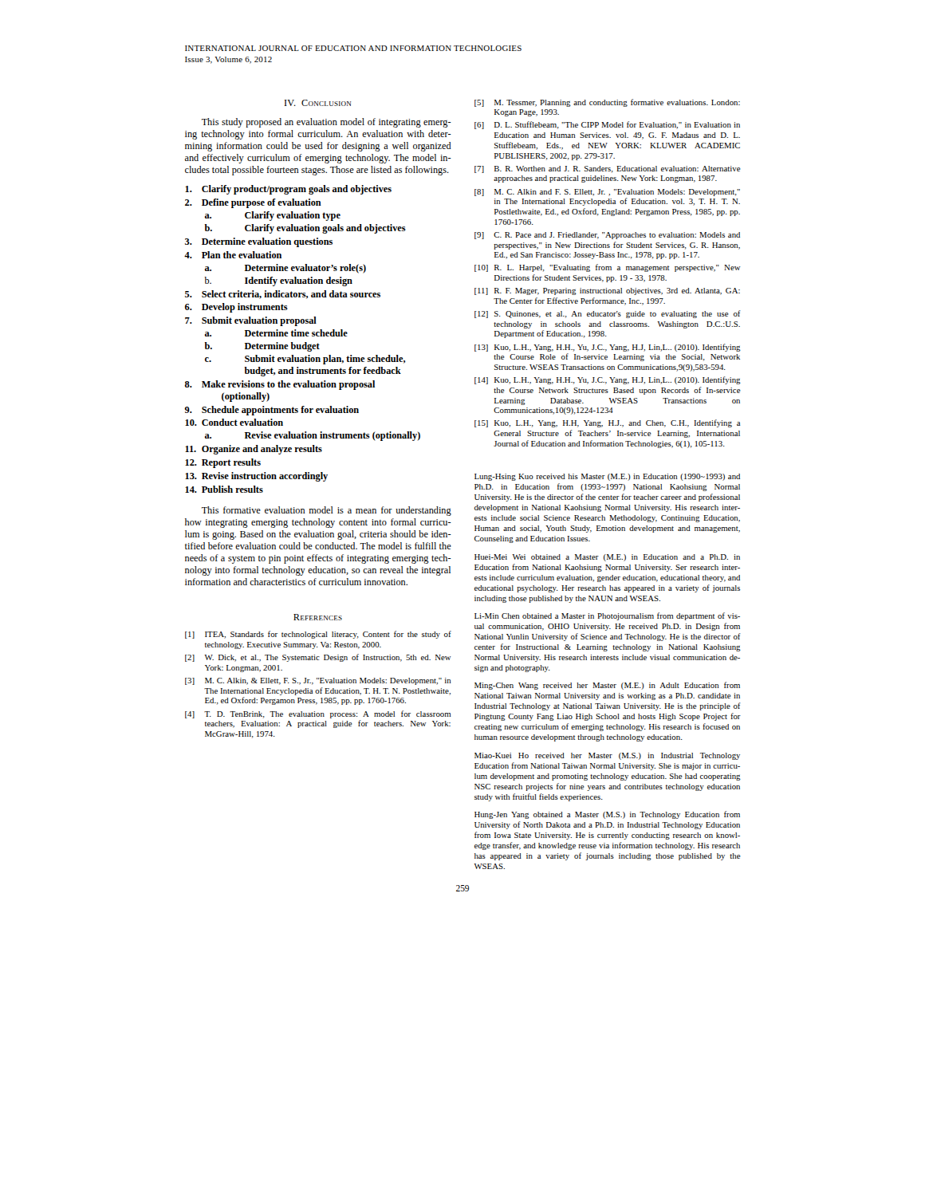International Journal of Education and Information Technologies
Issue 3, Volume 6, 2012
IV. Conclusion
This study proposed an evaluation model of integrating emerging technology into formal curriculum. An evaluation with determining information could be used for designing a well organized and effectively curriculum of emerging technology. The model includes total possible fourteen stages. Those are listed as followings.
1. Clarify product/program goals and objectives
2. Define purpose of evaluation
a. Clarify evaluation type
b. Clarify evaluation goals and objectives
3. Determine evaluation questions
4. Plan the evaluation
a. Determine evaluator’s role(s)
b. Identify evaluation design
5. Select criteria, indicators, and data sources
6. Develop instruments
7. Submit evaluation proposal
a. Determine time schedule
b. Determine budget
c. Submit evaluation plan, time schedule,budget, and instruments for feedback
8. Make revisions to the evaluation proposal(optionally)
9. Schedule appointments for evaluation
10. Conduct evaluation
a. Revise evaluation instruments (optionally)
11. Organize and analyze results
12. Report results
13. Revise instruction accordingly
14. Publish results
This formative evaluation model is a mean for understanding how integrating emerging technology content into formal curriculum is going. Based on the evaluation goal, criteria should be identified before evaluation could be conducted. The model is fulfill the needs of a system to pin point effects of integrating emerging technology into formal technology education, so can reveal the integral information and characteristics of curriculum innovation.
References
[1] ITEA, Standards for technological literacy, Content for the study of technology. Executive Summary. Va: Reston, 2000.
[2] W. Dick, et al., The Systematic Design of Instruction, 5th ed. New York: Longman, 2001.
[3] M. C. Alkin, & Ellett, F. S., Jr., "Evaluation Models: Development," in The International Encyclopedia of Education, T. H. T. N. Postlethwaite, Ed., ed Oxford: Pergamon Press, 1985, pp. pp. 1760-1766.
[4] T. D. TenBrink, The evaluation process: A model for classroom teachers, Evaluation: A practical guide for teachers. New York: McGraw-Hill, 1974.
[5] M. Tessmer, Planning and conducting formative evaluations. London: Kogan Page, 1993.
[6] D. L. Stufflebeam, "The CIPP Model for Evaluation," in Evaluation in Education and Human Services. vol. 49, G. F. Madaus and D. L. Stufflebeam, Eds., ed NEW YORK: KLUWER ACADEMIC PUBLISHERS, 2002, pp. 279-317.
[7] B. R. Worthen and J. R. Sanders, Educational evaluation: Alternative approaches and practical guidelines. New York: Longman, 1987.
[8] M. C. Alkin and F. S. Ellett, Jr. , "Evaluation Models: Development," in The International Encyclopedia of Education. vol. 3, T. H. T. N. Postlethwaite, Ed., ed Oxford, England: Pergamon Press, 1985, pp. pp. 1760-1766.
[9] C. R. Pace and J. Friedlander, "Approaches to evaluation: Models and perspectives," in New Directions for Student Services, G. R. Hanson, Ed., ed San Francisco: Jossey-Bass Inc., 1978, pp. pp. 1-17.
[10] R. L. Harpel, "Evaluating from a management perspective," New Directions for Student Services, pp. 19 - 33, 1978.
[11] R. F. Mager, Preparing instructional objectives, 3rd ed. Atlanta, GA: The Center for Effective Performance, Inc., 1997.
[12] S. Quinones, et al., An educator's guide to evaluating the use of technology in schools and classrooms. Washington D.C.:U.S. Department of Education., 1998.
[13] Kuo, L.H., Yang, H.H., Yu, J.C., Yang, H.J, Lin,L.. (2010). Identifying the Course Role of In-service Learning via the Social, Network Structure. WSEAS Transactions on Communications,9(9),583-594.
[14] Kuo, L.H., Yang, H.H., Yu, J.C., Yang, H.J, Lin,L.. (2010). Identifying the Course Network Structures Based upon Records of In-service Learning Database. WSEAS Transactions on Communications,10(9),1224-1234
[15] Kuo, L.H., Yang, H.H, Yang, H.J., and Chen, C.H., Identifying a General Structure of Teachers’ In-service Learning, International Journal of Education and Information Technologies, 6(1), 105-113.
Lung-Hsing Kuo received his Master (M.E.) in Education (1990~1993) and Ph.D. in Education from (1993~1997) National Kaohsiung Normal University. He is the director of the center for teacher career and professional development in National Kaohsiung Normal University. His research interests include social Science Research Methodology, Continuing Education, Human and social, Youth Study, Emotion development and management, Counseling and Education Issues.
Huei-Mei Wei obtained a Master (M.E.) in Education and a Ph.D. in Education from National Kaohsiung Normal University. Ser research interests include curriculum evaluation, gender education, educational theory, and educational psychology. Her research has appeared in a variety of journals including those published by the NAUN and WSEAS.
Li-Min Chen obtained a Master in Photojournalism from department of visual communication, OHIO University. He received Ph.D. in Design from National Yunlin University of Science and Technology. He is the director of center for Instructional & Learning technology in National Kaohsiung Normal University. His research interests include visual communication design and photography.
Ming-Chen Wang received her Master (M.E.) in Adult Education from National Taiwan Normal University and is working as a Ph.D. candidate in Industrial Technology at National Taiwan University. He is the principle of Pingtung County Fang Liao High School and hosts High Scope Project for creating new curriculum of emerging technology. His research is focused on human resource development through technology education.
Miao-Kuei Ho received her Master (M.S.) in Industrial Technology Education from National Taiwan Normal University. She is major in curriculum development and promoting technology education. She had cooperating NSC research projects for nine years and contributes technology education study with fruitful fields experiences.
Hung-Jen Yang obtained a Master (M.S.) in Technology Education from University of North Dakota and a Ph.D. in Industrial Technology Education from Iowa State University. He is currently conducting research on knowledge transfer, and knowledge reuse via information technology. His research has appeared in a variety of journals including those published by the WSEAS.
259